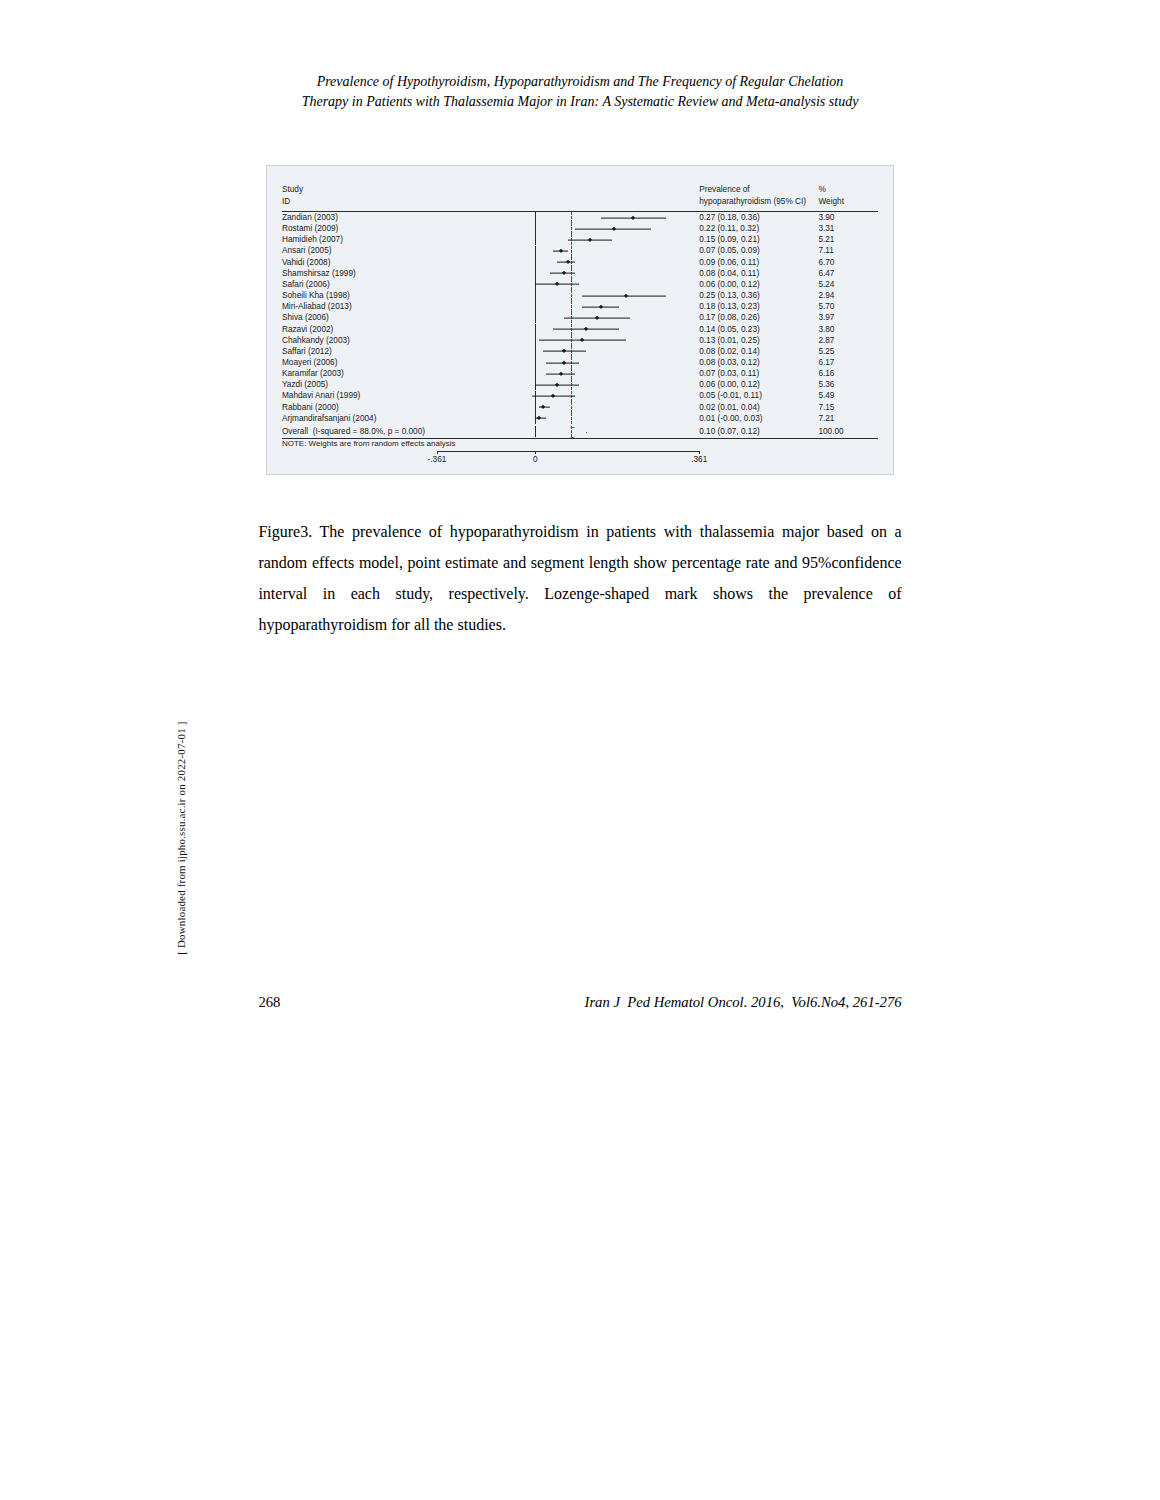Prevalence of Hypothyroidism, Hypoparathyroidism and The Frequency of Regular Chelation
Therapy in Patients with Thalassemia Major in Iran: A Systematic Review and Meta-analysis study
| Study | | Prevalence of | % |
| ID | | hypoparathyroidism (95% CI) | Weight |
| Zandian (2003) | | 0.27 (0.18, 0.36) | 3.90 |
| Rostami (2009) | | 0.22 (0.11, 0.32) | 3.31 |
| Hamidieh (2007) | | 0.15 (0.09, 0.21) | 5.21 |
| Ansari (2005) | | 0.07 (0.05, 0.09) | 7.11 |
| Vahidi (2008) | | 0.09 (0.06, 0.11) | 6.70 |
| Shamshirsaz (1999) | | 0.08 (0.04, 0.11) | 6.47 |
| Safari (2006) | | 0.06 (0.00, 0.12) | 5.24 |
| Soheili Kha (1998) | | 0.25 (0.13, 0.36) | 2.94 |
| Miri-Aliabad (2013) | | 0.18 (0.13, 0.23) | 5.70 |
| Shiva (2006) | | 0.17 (0.08, 0.26) | 3.97 |
| Razavi (2002) | | 0.14 (0.05, 0.23) | 3.80 |
| Chahkandy (2003) | | 0.13 (0.01, 0.25) | 2.87 |
| Saffari (2012) | | 0.08 (0.02, 0.14) | 5.25 |
| Moayeri (2006) | | 0.08 (0.03, 0.12) | 6.17 |
| Karamifar (2003) | | 0.07 (0.03, 0.11) | 6.16 |
| Yazdi (2005) | | 0.06 (0.00, 0.12) | 5.36 |
| Mahdavi Anari (1999) | | 0.05 (-0.01, 0.11) | 5.49 |
| Rabbani (2000) | | 0.02 (0.01, 0.04) | 7.15 |
| Arjmandirafsanjani (2004) | | 0.01 (-0.00, 0.03) | 7.21 |
| Overall (I-squared = 88.0%, p = 0.000) | | 0.10 (0.07, 0.12) | 100.00 |
| NOTE: Weights are from random effects analysis |
| | -.361 0 .361 | | |
Figure3. The prevalence of hypoparathyroidism in patients with thalassemia major based on a random effects model, point estimate and segment length show percentage rate and 95%confidence interval in each study, respectively. Lozenge-shaped mark shows the prevalence of hypoparathyroidism for all the studies.
[ Downloaded from ijpho.ssu.ac.ir on 2022-07-01 ]
268
Iran J Ped Hematol Oncol. 2016, Vol6.No4, 261-276